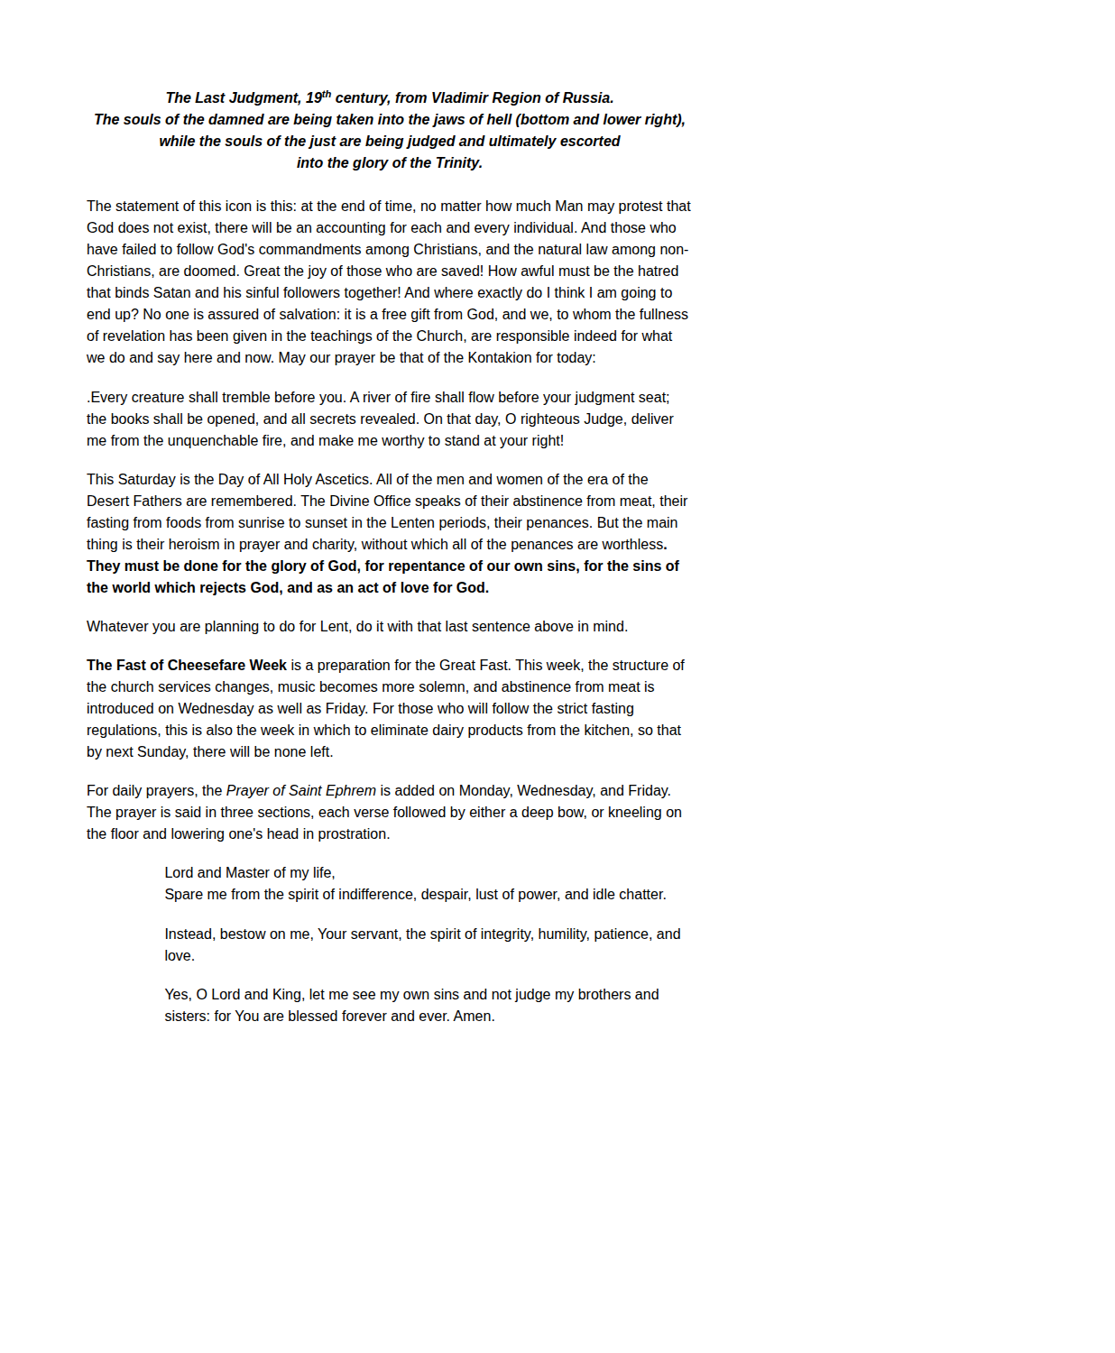The Last Judgment, 19th century, from Vladimir Region of Russia.
The souls of the damned are being taken into the jaws of hell (bottom and lower right), while the souls of the just are being judged and ultimately escorted
into the glory of the Trinity.
The statement of this icon is this: at the end of time, no matter how much Man may protest that God does not exist, there will be an accounting for each and every individual. And those who have failed to follow God's commandments among Christians, and the natural law among non-Christians, are doomed. Great the joy of those who are saved! How awful must be the hatred that binds Satan and his sinful followers together! And where exactly do I think I am going to end up? No one is assured of salvation: it is a free gift from God, and we, to whom the fullness of revelation has been given in the teachings of the Church, are responsible indeed for what we do and say here and now. May our prayer be that of the Kontakion for today:
.Every creature shall tremble before you. A river of fire shall flow before your judgment seat; the books shall be opened, and all secrets revealed. On that day, O righteous Judge, deliver me from the unquenchable fire, and make me worthy to stand at your right!
This Saturday is the Day of All Holy Ascetics. All of the men and women of the era of the Desert Fathers are remembered. The Divine Office speaks of their abstinence from meat, their fasting from foods from sunrise to sunset in the Lenten periods, their penances. But the main thing is their heroism in prayer and charity, without which all of the penances are worthless. They must be done for the glory of God, for repentance of our own sins, for the sins of the world which rejects God, and as an act of love for God.
Whatever you are planning to do for Lent, do it with that last sentence above in mind.
The Fast of Cheesefare Week is a preparation for the Great Fast. This week, the structure of the church services changes, music becomes more solemn, and abstinence from meat is introduced on Wednesday as well as Friday. For those who will follow the strict fasting regulations, this is also the week in which to eliminate dairy products from the kitchen, so that by next Sunday, there will be none left.
For daily prayers, the Prayer of Saint Ephrem is added on Monday, Wednesday, and Friday. The prayer is said in three sections, each verse followed by either a deep bow, or kneeling on the floor and lowering one's head in prostration.
Lord and Master of my life,
Spare me from the spirit of indifference, despair, lust of power, and idle chatter.
Instead, bestow on me, Your servant, the spirit of integrity, humility, patience, and love.
Yes, O Lord and King, let me see my own sins and not judge my brothers and sisters: for You are blessed forever and ever. Amen.